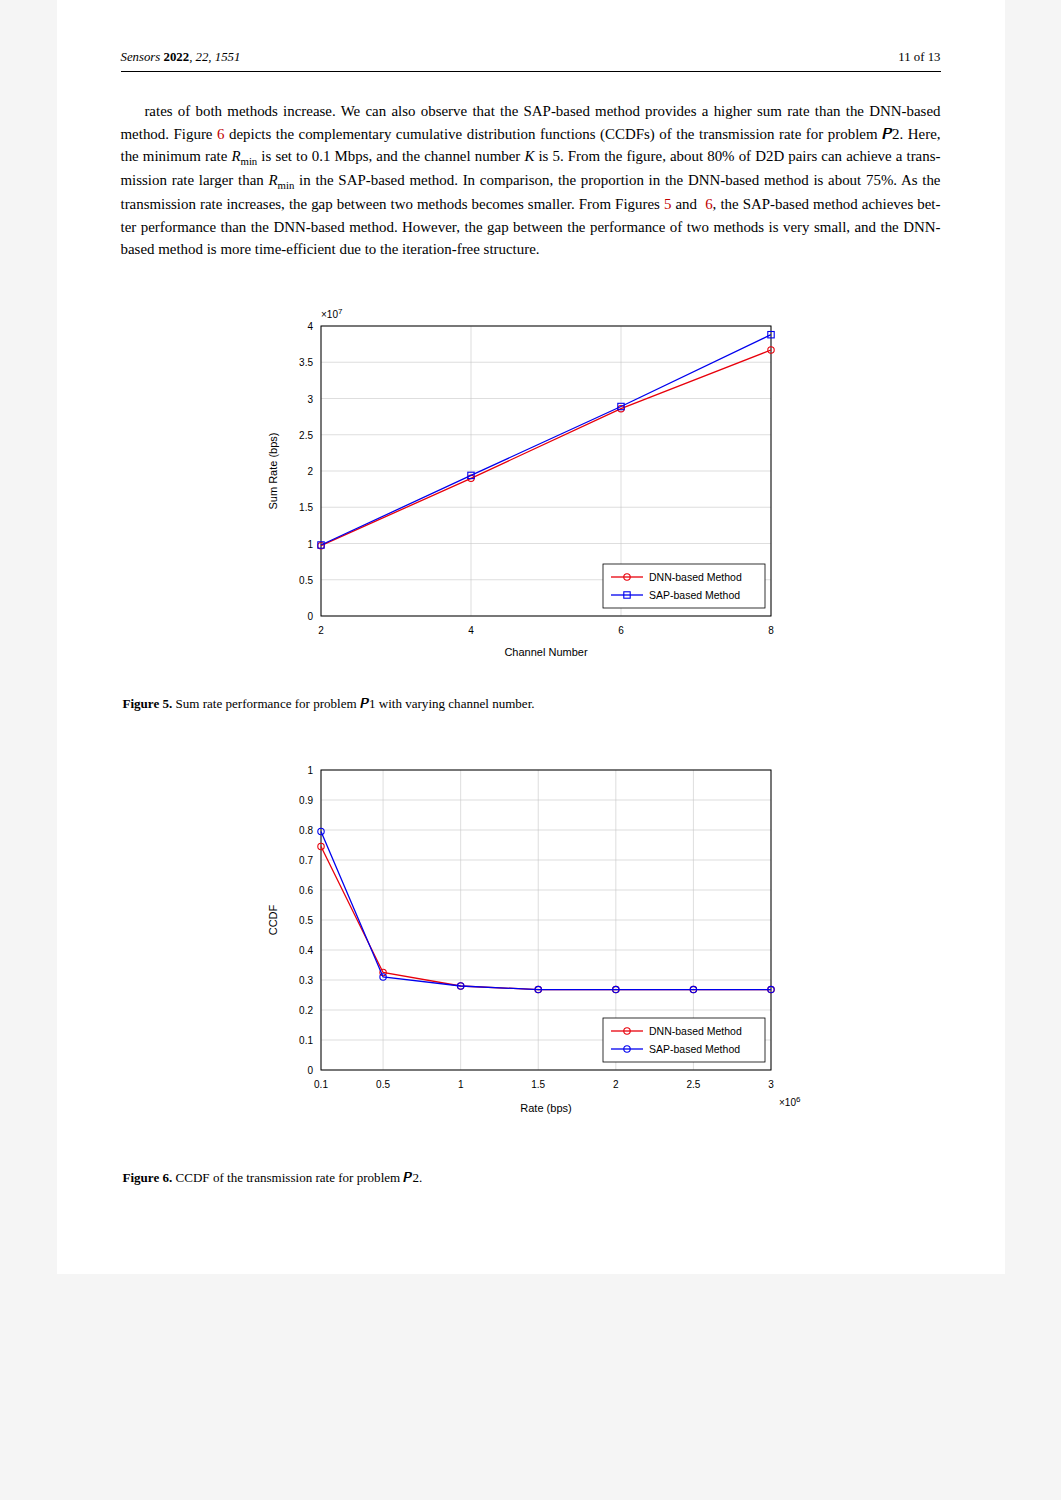Sensors 2022, 22, 1551
11 of 13
rates of both methods increase. We can also observe that the SAP-based method provides a higher sum rate than the DNN-based method. Figure 6 depicts the complementary cumulative distribution functions (CCDFs) of the transmission rate for problem 𝑷2. Here, the minimum rate Rmin is set to 0.1 Mbps, and the channel number K is 5. From the figure, about 80% of D2D pairs can achieve a transmission rate larger than Rmin in the SAP-based method. In comparison, the proportion in the DNN-based method is about 75%. As the transmission rate increases, the gap between two methods becomes smaller. From Figures 5 and 6, the SAP-based method achieves better performance than the DNN-based method. However, the gap between the performance of two methods is very small, and the DNN-based method is more time-efficient due to the iteration-free structure.
×107 0 0.5 1 1.5 2 2.5 3 3.5 4 2 4 6 8 Channel Number Sum Rate (bps) DNN-based Method SAP-based Method
Figure 5. Sum rate performance for problem 𝑷1 with varying channel number.
0 0.1 0.2 0.3 0.4 0.5 0.6 0.7 0.8 0.9 1 0.1 0.5 1 1.5 2 2.5 3 Rate (bps) ×106 CCDF DNN-based Method SAP-based Method
Figure 6. CCDF of the transmission rate for problem 𝑷2.